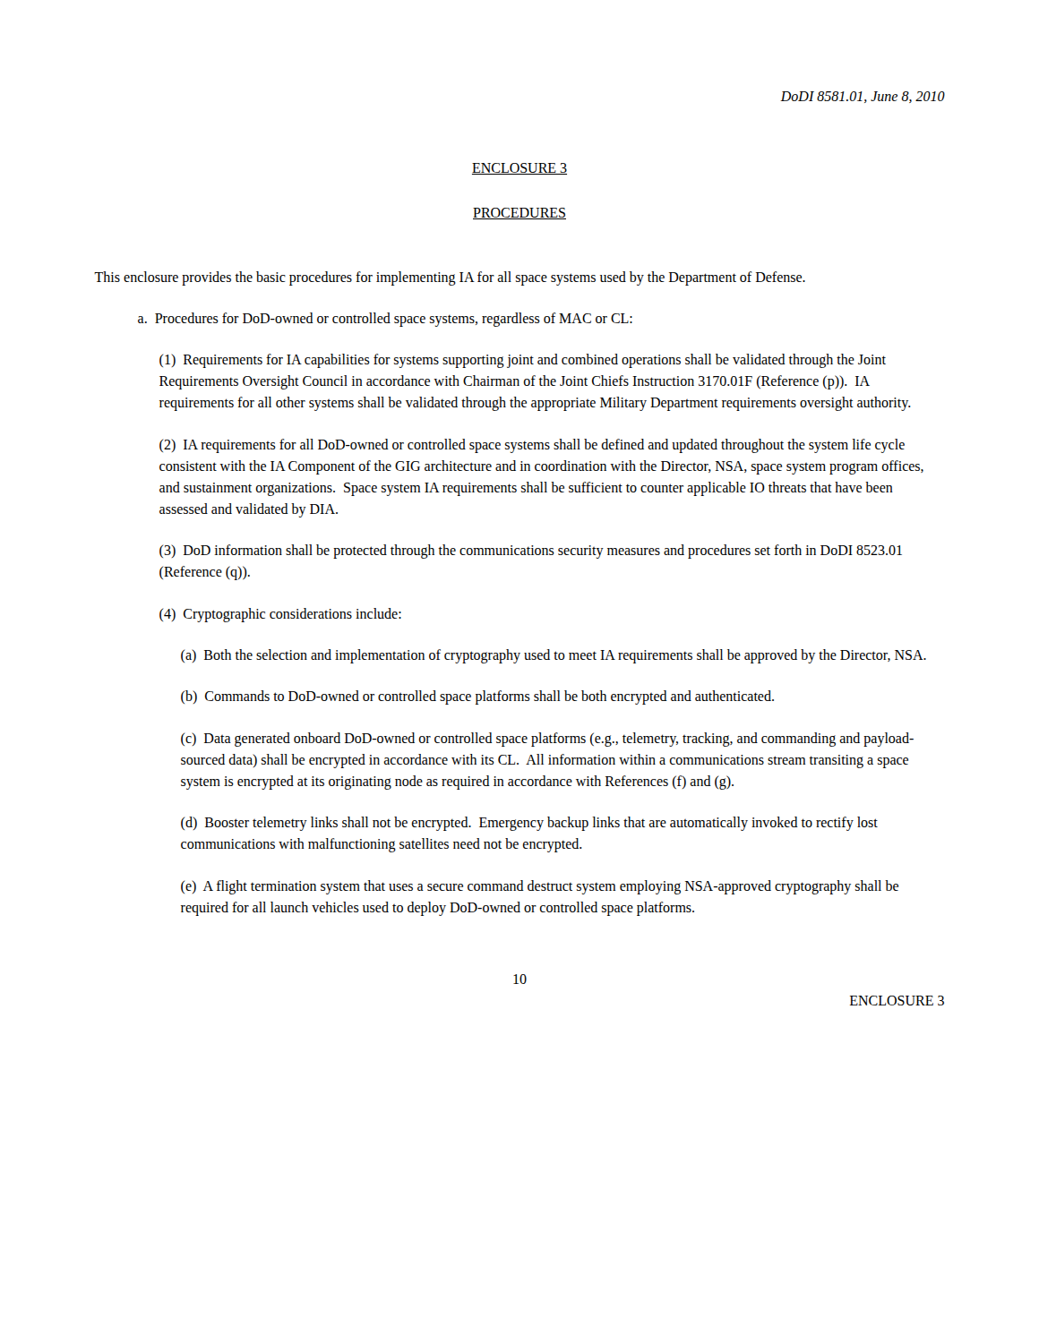DoDI 8581.01, June 8, 2010
ENCLOSURE 3
PROCEDURES
This enclosure provides the basic procedures for implementing IA for all space systems used by the Department of Defense.
a. Procedures for DoD-owned or controlled space systems, regardless of MAC or CL:
(1) Requirements for IA capabilities for systems supporting joint and combined operations shall be validated through the Joint Requirements Oversight Council in accordance with Chairman of the Joint Chiefs Instruction 3170.01F (Reference (p)). IA requirements for all other systems shall be validated through the appropriate Military Department requirements oversight authority.
(2) IA requirements for all DoD-owned or controlled space systems shall be defined and updated throughout the system life cycle consistent with the IA Component of the GIG architecture and in coordination with the Director, NSA, space system program offices, and sustainment organizations. Space system IA requirements shall be sufficient to counter applicable IO threats that have been assessed and validated by DIA.
(3) DoD information shall be protected through the communications security measures and procedures set forth in DoDI 8523.01 (Reference (q)).
(4) Cryptographic considerations include:
(a) Both the selection and implementation of cryptography used to meet IA requirements shall be approved by the Director, NSA.
(b) Commands to DoD-owned or controlled space platforms shall be both encrypted and authenticated.
(c) Data generated onboard DoD-owned or controlled space platforms (e.g., telemetry, tracking, and commanding and payload-sourced data) shall be encrypted in accordance with its CL. All information within a communications stream transiting a space system is encrypted at its originating node as required in accordance with References (f) and (g).
(d) Booster telemetry links shall not be encrypted. Emergency backup links that are automatically invoked to rectify lost communications with malfunctioning satellites need not be encrypted.
(e) A flight termination system that uses a secure command destruct system employing NSA-approved cryptography shall be required for all launch vehicles used to deploy DoD-owned or controlled space platforms.
10
ENCLOSURE 3